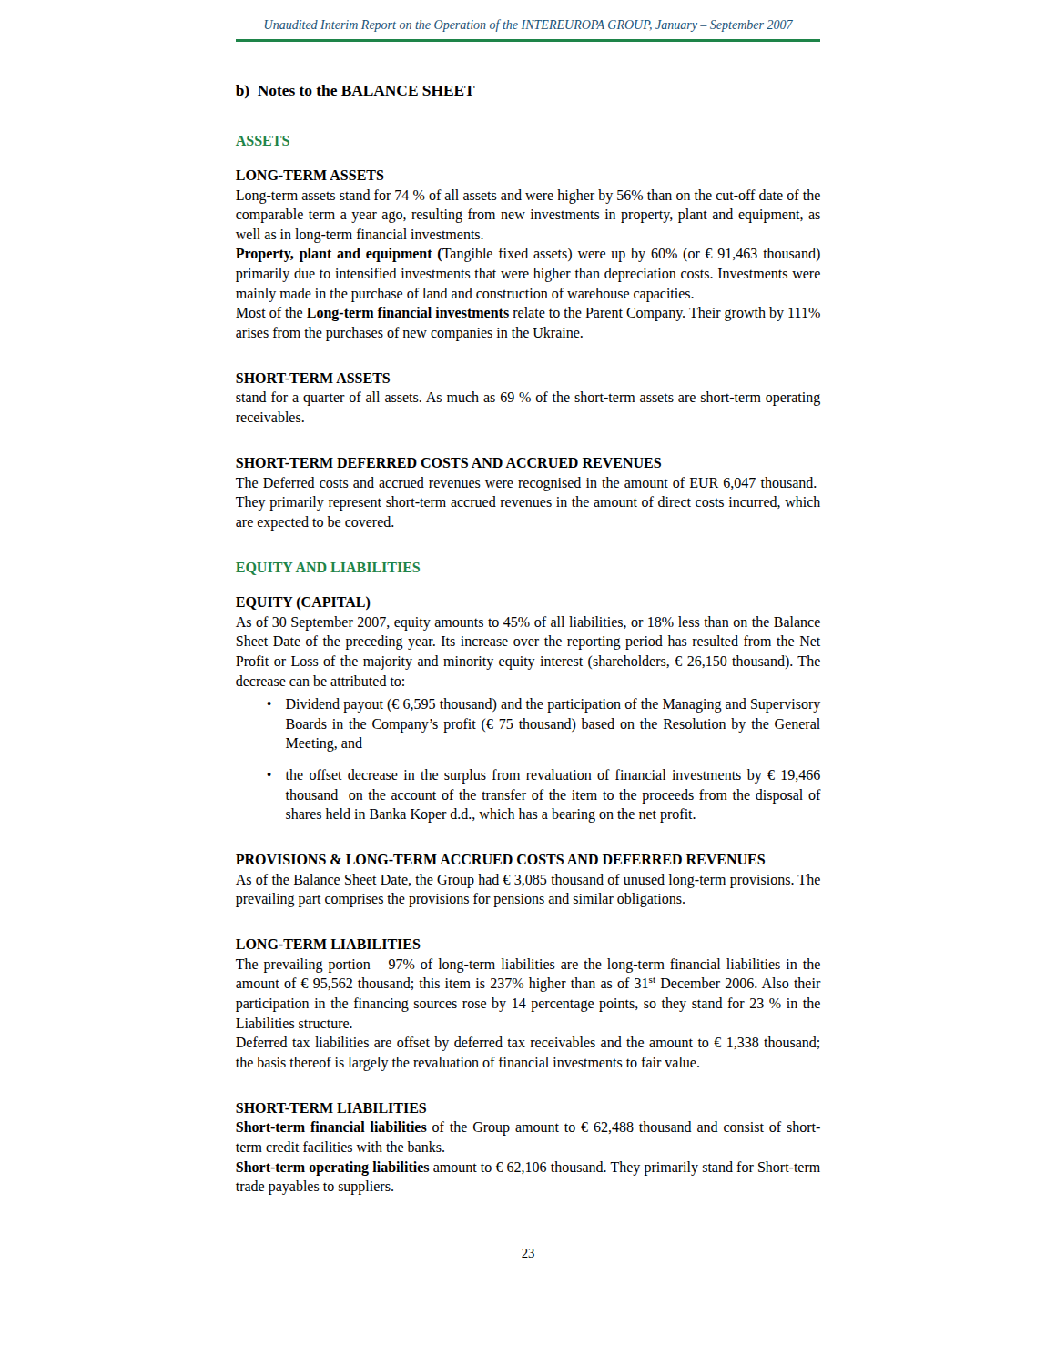Unaudited Interim Report on the Operation of the INTEREUROPA GROUP, January – September 2007
b) Notes to the BALANCE SHEET
ASSETS
LONG-TERM ASSETS
Long-term assets stand for 74 % of all assets and were higher by 56% than on the cut-off date of the comparable term a year ago, resulting from new investments in property, plant and equipment, as well as in long-term financial investments.
Property, plant and equipment (Tangible fixed assets) were up by 60% (or € 91,463 thousand) primarily due to intensified investments that were higher than depreciation costs. Investments were mainly made in the purchase of land and construction of warehouse capacities.
Most of the Long-term financial investments relate to the Parent Company. Their growth by 111% arises from the purchases of new companies in the Ukraine.
SHORT-TERM ASSETS
stand for a quarter of all assets. As much as 69 % of the short-term assets are short-term operating receivables.
SHORT-TERM DEFERRED COSTS AND ACCRUED REVENUES
The Deferred costs and accrued revenues were recognised in the amount of EUR 6,047 thousand. They primarily represent short-term accrued revenues in the amount of direct costs incurred, which are expected to be covered.
EQUITY AND LIABILITIES
EQUITY (CAPITAL)
As of 30 September 2007, equity amounts to 45% of all liabilities, or 18% less than on the Balance Sheet Date of the preceding year. Its increase over the reporting period has resulted from the Net Profit or Loss of the majority and minority equity interest (shareholders, € 26,150 thousand). The decrease can be attributed to:
Dividend payout (€ 6,595 thousand) and the participation of the Managing and Supervisory Boards in the Company’s profit (€ 75 thousand) based on the Resolution by the General Meeting, and
the offset decrease in the surplus from revaluation of financial investments by € 19,466 thousand on the account of the transfer of the item to the proceeds from the disposal of shares held in Banka Koper d.d., which has a bearing on the net profit.
PROVISIONS & LONG-TERM ACCRUED COSTS AND DEFERRED REVENUES
As of the Balance Sheet Date, the Group had € 3,085 thousand of unused long-term provisions. The prevailing part comprises the provisions for pensions and similar obligations.
LONG-TERM LIABILITIES
The prevailing portion – 97% of long-term liabilities are the long-term financial liabilities in the amount of € 95,562 thousand; this item is 237% higher than as of 31st December 2006. Also their participation in the financing sources rose by 14 percentage points, so they stand for 23 % in the Liabilities structure.
Deferred tax liabilities are offset by deferred tax receivables and the amount to € 1,338 thousand; the basis thereof is largely the revaluation of financial investments to fair value.
SHORT-TERM LIABILITIES
Short-term financial liabilities of the Group amount to € 62,488 thousand and consist of short-term credit facilities with the banks.
Short-term operating liabilities amount to € 62,106 thousand. They primarily stand for Short-term trade payables to suppliers.
23